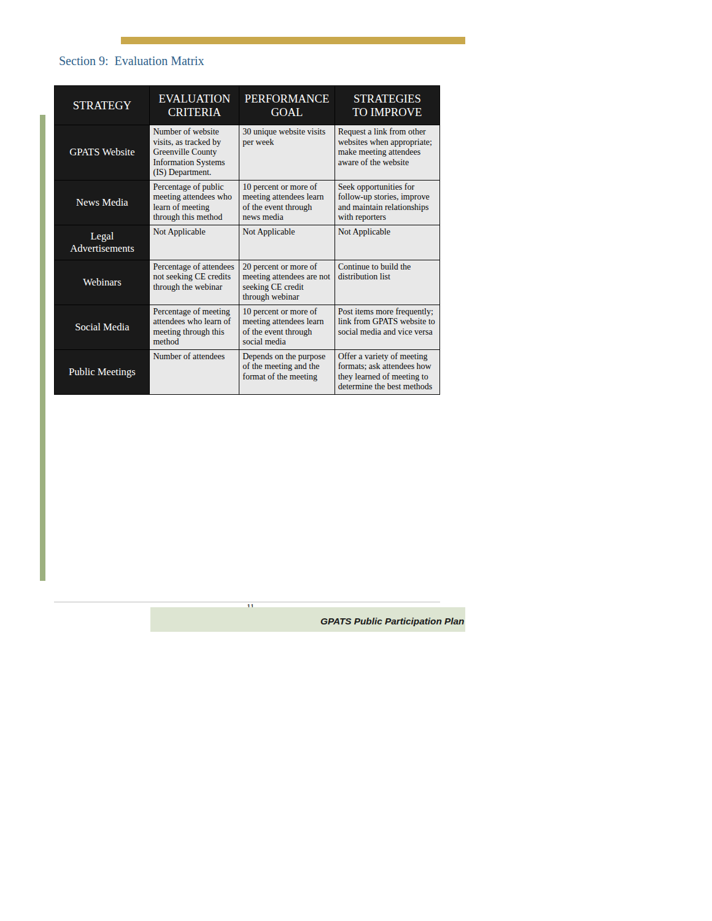Section 9: Evaluation Matrix
| STRATEGY | EVALUATION CRITERIA | PERFORMANCE GOAL | STRATEGIES TO IMPROVE |
| --- | --- | --- | --- |
| GPATS Website | Number of website visits, as tracked by Greenville County Information Systems (IS) Department. | 30 unique website visits per week | Request a link from other websites when appropriate; make meeting attendees aware of the website |
| News Media | Percentage of public meeting attendees who learn of meeting through this method | 10 percent or more of meeting attendees learn of the event through news media | Seek opportunities for follow-up stories, improve and maintain relationships with reporters |
| Legal Advertisements | Not Applicable | Not Applicable | Not Applicable |
| Webinars | Percentage of attendees not seeking CE credits through the webinar | 20 percent or more of meeting attendees are not seeking CE credit through webinar | Continue to build the distribution list |
| Social Media | Percentage of meeting attendees who learn of meeting through this method | 10 percent or more of meeting attendees learn of the event through social media | Post items more frequently; link from GPATS website to social media and vice versa |
| Public Meetings | Number of attendees | Depends on the purpose of the meeting and the format of the meeting | Offer a variety of meeting formats; ask attendees how they learned of meeting to determine the best methods |
11
GPATS Public Participation Plan